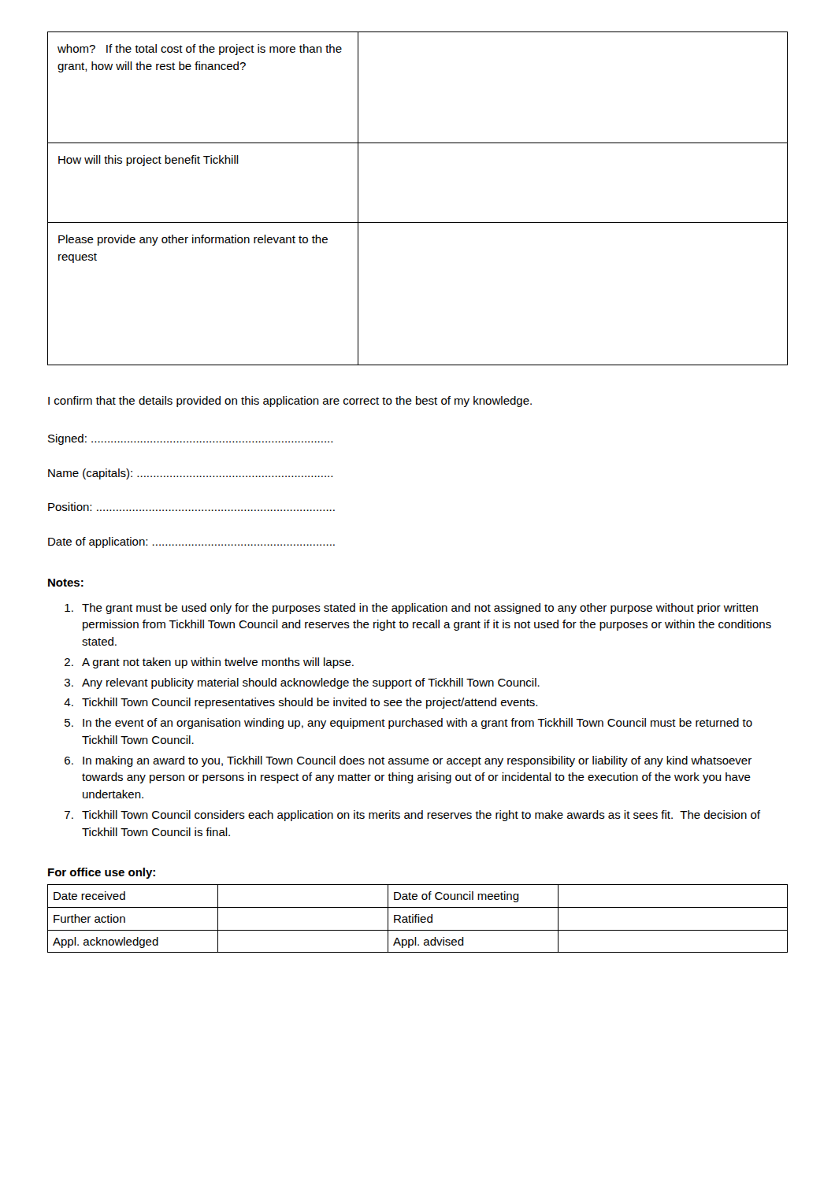| whom? If the total cost of the project is more than the grant, how will the rest be financed? | |
| How will this project benefit Tickhill | |
| Please provide any other information relevant to the request | |
I confirm that the details provided on this application are correct to the best of my knowledge.
Signed: ..........................................................................
Name (capitals): ............................................................
Position: .........................................................................
Date of application: ........................................................
Notes:
The grant must be used only for the purposes stated in the application and not assigned to any other purpose without prior written permission from Tickhill Town Council and reserves the right to recall a grant if it is not used for the purposes or within the conditions stated.
A grant not taken up within twelve months will lapse.
Any relevant publicity material should acknowledge the support of Tickhill Town Council.
Tickhill Town Council representatives should be invited to see the project/attend events.
In the event of an organisation winding up, any equipment purchased with a grant from Tickhill Town Council must be returned to Tickhill Town Council.
In making an award to you, Tickhill Town Council does not assume or accept any responsibility or liability of any kind whatsoever towards any person or persons in respect of any matter or thing arising out of or incidental to the execution of the work you have undertaken.
Tickhill Town Council considers each application on its merits and reserves the right to make awards as it sees fit. The decision of Tickhill Town Council is final.
For office use only:
| Date received | | Date of Council meeting | |
| Further action | | Ratified | |
| Appl. acknowledged | | Appl. advised | |